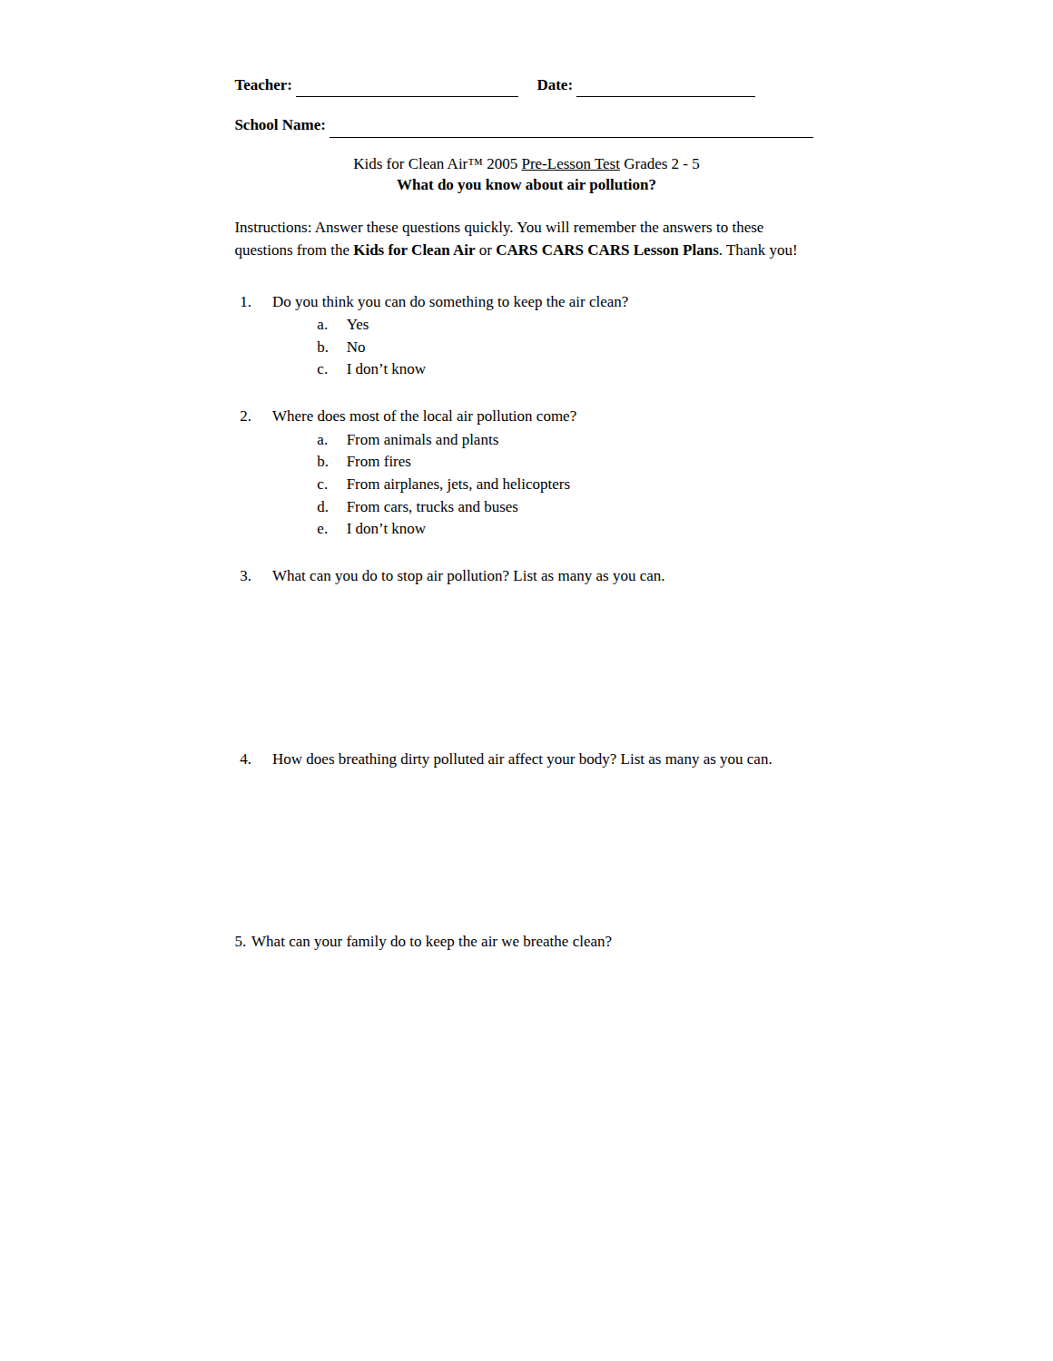Teacher: Date:
School Name:
Kids for Clean Air™ 2005 Pre-Lesson Test Grades 2 - 5
What do you know about air pollution?
Instructions: Answer these questions quickly. You will remember the answers to these questions from the Kids for Clean Air or CARS CARS CARS Lesson Plans. Thank you!
Do you think you can do something to keep the air clean?
Yes
No
I don’t know
Where does most of the local air pollution come?
From animals and plants
From fires
From airplanes, jets, and helicopters
From cars, trucks and buses
I don’t know
What can you do to stop air pollution? List as many as you can.
How does breathing dirty polluted air affect your body? List as many as you can.
5. What can your family do to keep the air we breathe clean?